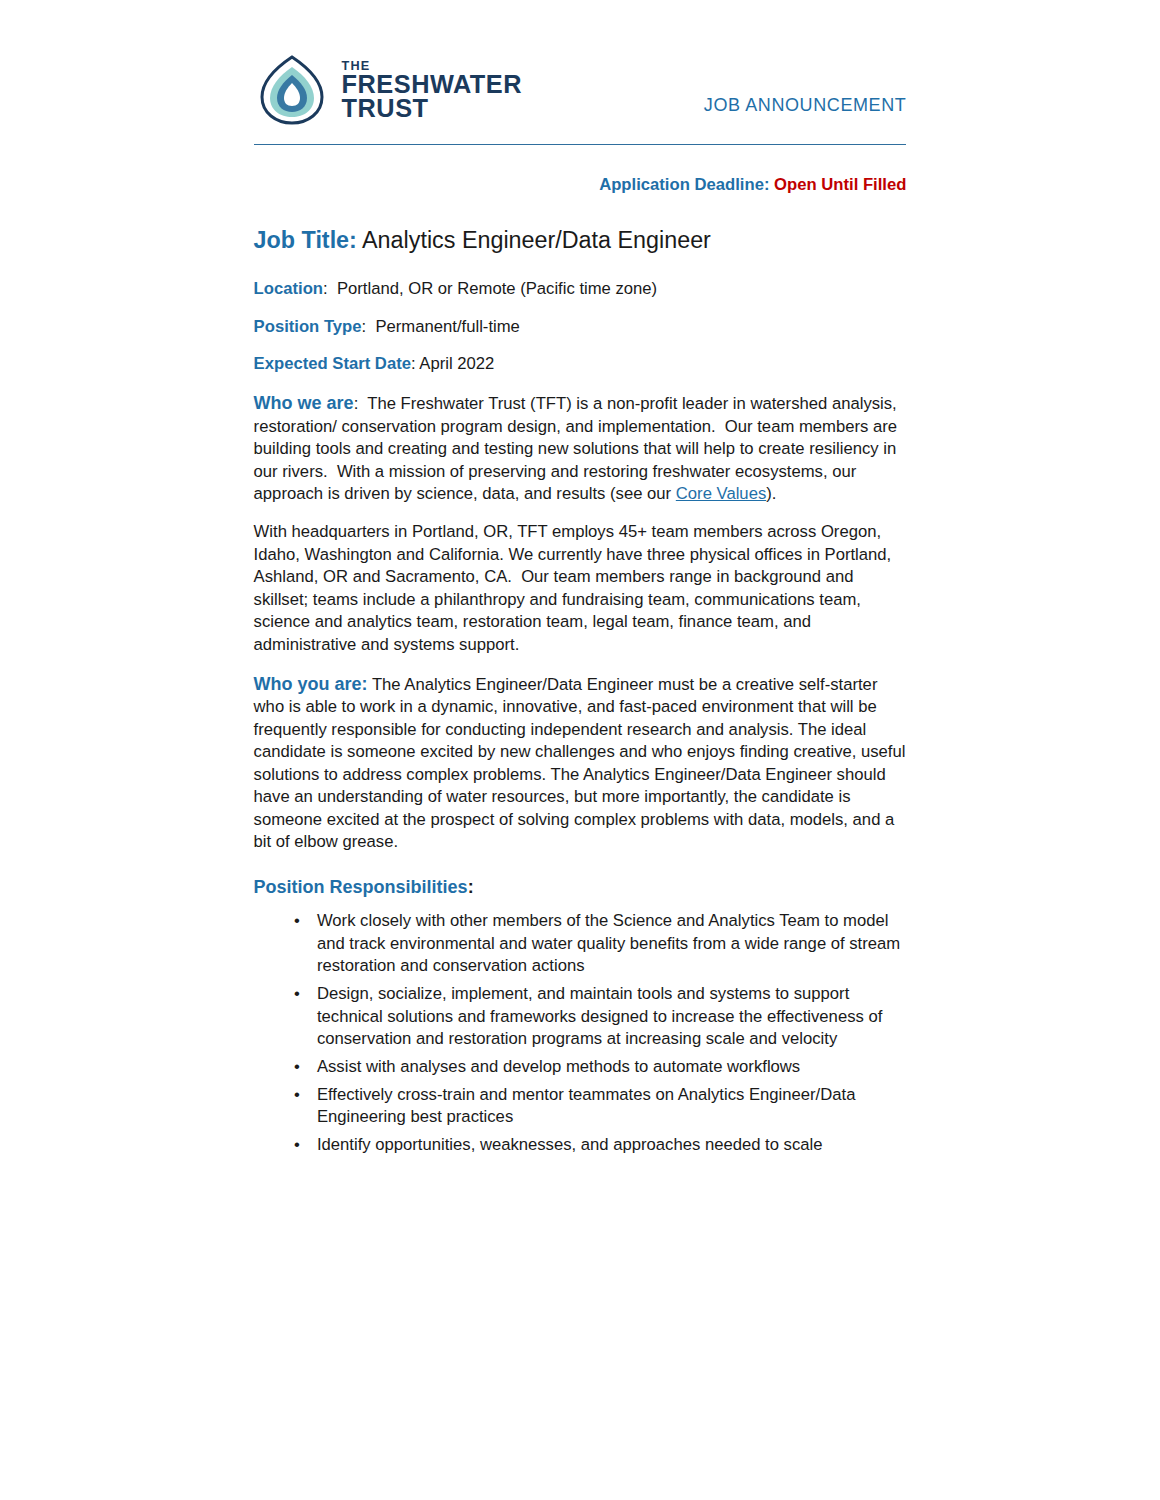THE FRESHWATER TRUST
JOB ANNOUNCEMENT
Application Deadline: Open Until Filled
Job Title: Analytics Engineer/Data Engineer
Location: Portland, OR or Remote (Pacific time zone)
Position Type: Permanent/full-time
Expected Start Date: April 2022
Who we are: The Freshwater Trust (TFT) is a non-profit leader in watershed analysis, restoration/ conservation program design, and implementation. Our team members are building tools and creating and testing new solutions that will help to create resiliency in our rivers. With a mission of preserving and restoring freshwater ecosystems, our approach is driven by science, data, and results (see our Core Values).
With headquarters in Portland, OR, TFT employs 45+ team members across Oregon, Idaho, Washington and California. We currently have three physical offices in Portland, Ashland, OR and Sacramento, CA. Our team members range in background and skillset; teams include a philanthropy and fundraising team, communications team, science and analytics team, restoration team, legal team, finance team, and administrative and systems support.
Who you are: The Analytics Engineer/Data Engineer must be a creative self-starter who is able to work in a dynamic, innovative, and fast-paced environment that will be frequently responsible for conducting independent research and analysis. The ideal candidate is someone excited by new challenges and who enjoys finding creative, useful solutions to address complex problems. The Analytics Engineer/Data Engineer should have an understanding of water resources, but more importantly, the candidate is someone excited at the prospect of solving complex problems with data, models, and a bit of elbow grease.
Position Responsibilities:
Work closely with other members of the Science and Analytics Team to model and track environmental and water quality benefits from a wide range of stream restoration and conservation actions
Design, socialize, implement, and maintain tools and systems to support technical solutions and frameworks designed to increase the effectiveness of conservation and restoration programs at increasing scale and velocity
Assist with analyses and develop methods to automate workflows
Effectively cross-train and mentor teammates on Analytics Engineer/Data Engineering best practices
Identify opportunities, weaknesses, and approaches needed to scale